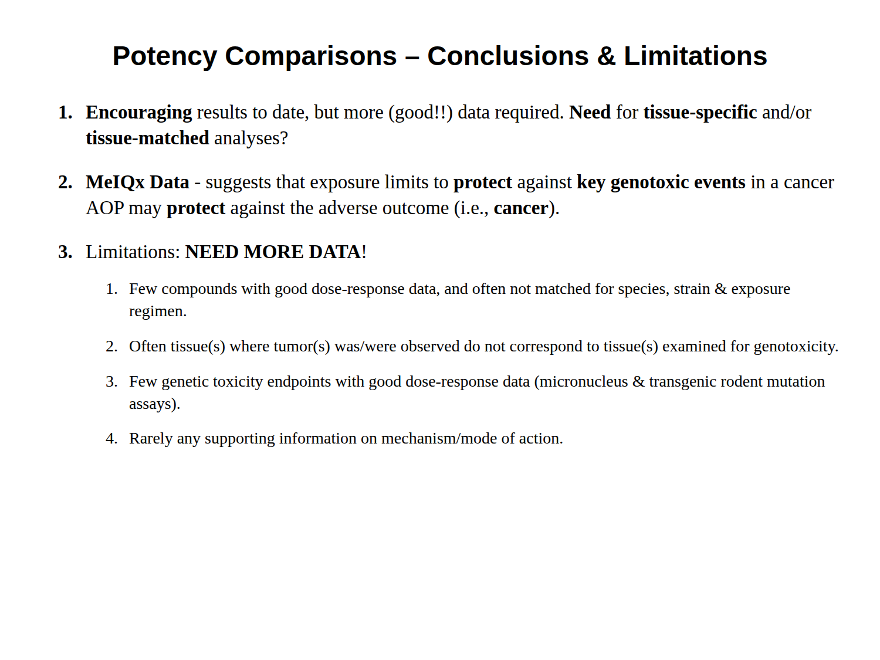Potency Comparisons – Conclusions & Limitations
Encouraging results to date, but more (good!!) data required. Need for tissue-specific and/or tissue-matched analyses?
MeIQx Data - suggests that exposure limits to protect against key genotoxic events in a cancer AOP may protect against the adverse outcome (i.e., cancer).
Limitations: NEED MORE DATA!
Few compounds with good dose-response data, and often not matched for species, strain & exposure regimen.
Often tissue(s) where tumor(s) was/were observed do not correspond to tissue(s) examined for genotoxicity.
Few genetic toxicity endpoints with good dose-response data (micronucleus & transgenic rodent mutation assays).
Rarely any supporting information on mechanism/mode of action.